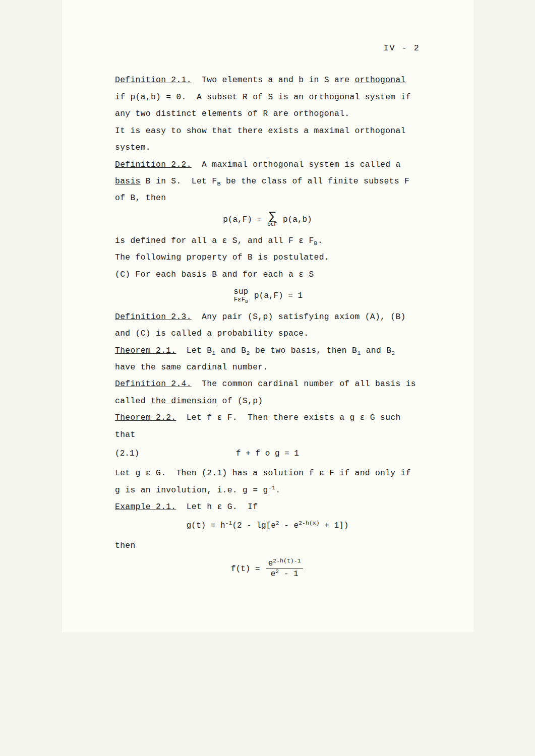IV - 2
Definition 2.1. Two elements a and b in S are orthogonal if p(a,b) = 0. A subset R of S is an orthogonal system if any two distinct elements of R are orthogonal.
It is easy to show that there exists a maximal orthogonal system.
Definition 2.2. A maximal orthogonal system is called a basis B in S. Let FB be the class of all finite subsets F of B, then
p(a,F) = ∑bεF p(a,b)
is defined for all a ε S, and all F ε FB.
The following property of B is postulated.
(C) For each basis B and for each a ε S
sup FεFB p(a,F) = 1
Definition 2.3. Any pair (S,p) satisfying axiom (A), (B) and (C) is called a probability space.
Theorem 2.1. Let B1 and B2 be two basis, then B1 and B2 have the same cardinal number.
Definition 2.4. The common cardinal number of all basis is called the dimension of (S,p)
Theorem 2.2. Let f ε F. Then there exists a g ε G such that
(2.1) f + f o g = 1
Let g ε G. Then (2.1) has a solution f ε F if and only if g is an involution, i.e. g = g-1.
Example 2.1. Let h ε G. If
g(t) = h-1(2 - lg[e2 - e2-h(x) + 1])
then
f(t) = e2-h(t)-1 e2 - 1